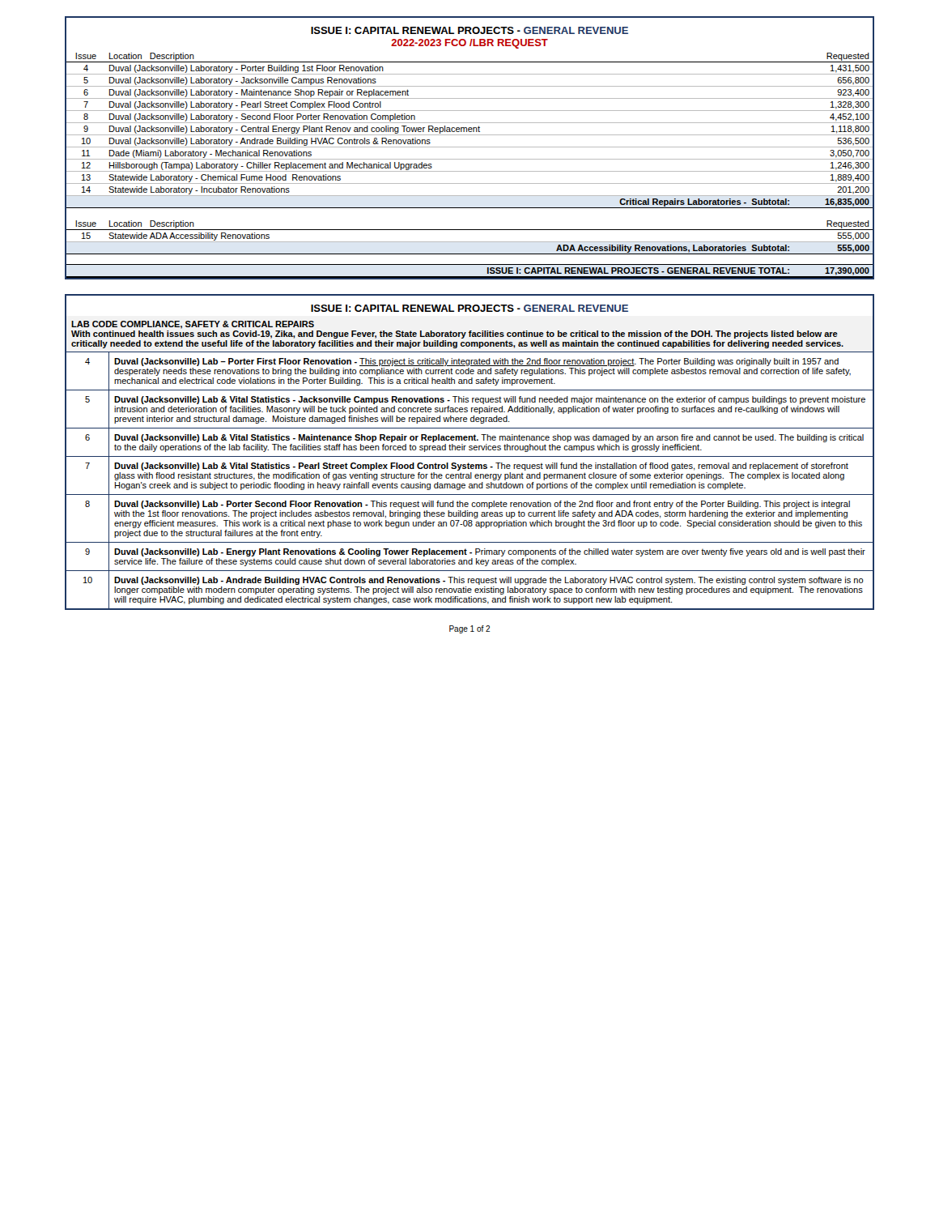ISSUE I: CAPITAL RENEWAL PROJECTS - GENERAL REVENUE
2022-2023 FCO /LBR REQUEST
| Issue | Location Description | Requested |
| --- | --- | --- |
| 4 | Duval (Jacksonville) Laboratory - Porter Building 1st Floor Renovation | 1,431,500 |
| 5 | Duval (Jacksonville) Laboratory - Jacksonville Campus Renovations | 656,800 |
| 6 | Duval (Jacksonville) Laboratory - Maintenance Shop Repair or Replacement | 923,400 |
| 7 | Duval (Jacksonville) Laboratory - Pearl Street Complex Flood Control | 1,328,300 |
| 8 | Duval (Jacksonville) Laboratory - Second Floor Porter Renovation Completion | 4,452,100 |
| 9 | Duval (Jacksonville) Laboratory - Central Energy Plant Renov and cooling Tower Replacement | 1,118,800 |
| 10 | Duval (Jacksonville) Laboratory - Andrade Building HVAC Controls & Renovations | 536,500 |
| 11 | Dade (Miami) Laboratory - Mechanical Renovations | 3,050,700 |
| 12 | Hillsborough (Tampa) Laboratory - Chiller Replacement and Mechanical Upgrades | 1,246,300 |
| 13 | Statewide Laboratory - Chemical Fume Hood Renovations | 1,889,400 |
| 14 | Statewide Laboratory - Incubator Renovations | 201,200 |
| | Critical Repairs Laboratories - Subtotal: | 16,835,000 |
| Issue | Location Description | Requested |
| 15 | Statewide ADA Accessibility Renovations | 555,000 |
| | ADA Accessibility Renovations, Laboratories Subtotal: | 555,000 |
| | ISSUE I: CAPITAL RENEWAL PROJECTS - GENERAL REVENUE TOTAL: | 17,390,000 |
ISSUE I: CAPITAL RENEWAL PROJECTS - GENERAL REVENUE
LAB CODE COMPLIANCE, SAFETY & CRITICAL REPAIRS
With continued health issues such as Covid-19, Zika, and Dengue Fever, the State Laboratory facilities continue to be critical to the mission of the DOH. The projects listed below are critically needed to extend the useful life of the laboratory facilities and their major building components, as well as maintain the continued capabilities for delivering needed services.
| 4 | Duval (Jacksonville) Lab – Porter First Floor Renovation - This project is critically integrated with the 2nd floor renovation project . The Porter Building was originally built in 1957 and desperately needs these renovations to bring the building into compliance with current code and safety regulations. This project will complete asbestos removal and correction of life safety, mechanical and electrical code violations in the Porter Building. This is a critical health and safety improvement. |
| 5 | Duval (Jacksonville) Lab & Vital Statistics - Jacksonville Campus Renovations - This request will fund needed major maintenance on the exterior of campus buildings to prevent moisture intrusion and deterioration of facilities. Masonry will be tuck pointed and concrete surfaces repaired. Additionally, application of water proofing to surfaces and re-caulking of windows will prevent interior and structural damage. Moisture damaged finishes will be repaired where degraded. |
| 6 | Duval (Jacksonville) Lab & Vital Statistics - Maintenance Shop Repair or Replacement. The maintenance shop was damaged by an arson fire and cannot be used. The building is critical to the daily operations of the lab facility. The facilities staff has been forced to spread their services throughout the campus which is grossly inefficient. |
| 7 | Duval (Jacksonville) Lab & Vital Statistics - Pearl Street Complex Flood Control Systems - The request will fund the installation of flood gates, removal and replacement of storefront glass with flood resistant structures, the modification of gas venting structure for the central energy plant and permanent closure of some exterior openings. The complex is located along Hogan's creek and is subject to periodic flooding in heavy rainfall events causing damage and shutdown of portions of the complex until remediation is complete. |
| 8 | Duval (Jacksonville) Lab - Porter Second Floor Renovation - This request will fund the complete renovation of the 2nd floor and front entry of the Porter Building. This project is integral with the 1st floor renovations. The project includes asbestos removal, bringing these building areas up to current life safety and ADA codes, storm hardening the exterior and implementing energy efficient measures. This work is a critical next phase to work begun under an 07-08 appropriation which brought the 3rd floor up to code. Special consideration should be given to this project due to the structural failures at the front entry. |
| 9 | Duval (Jacksonville) Lab - Energy Plant Renovations & Cooling Tower Replacement - Primary components of the chilled water system are over twenty five years old and is well past their service life. The failure of these systems could cause shut down of several laboratories and key areas of the complex. |
| 10 | Duval (Jacksonville) Lab - Andrade Building HVAC Controls and Renovations - This request will upgrade the Laboratory HVAC control system. The existing control system software is no longer compatible with modern computer operating systems. The project will also renovatie existing laboratory space to conform with new testing procedures and equipment. The renovations will require HVAC, plumbing and dedicated electrical system changes, case work modifications, and finish work to support new lab equipment. |
Page 1 of 2